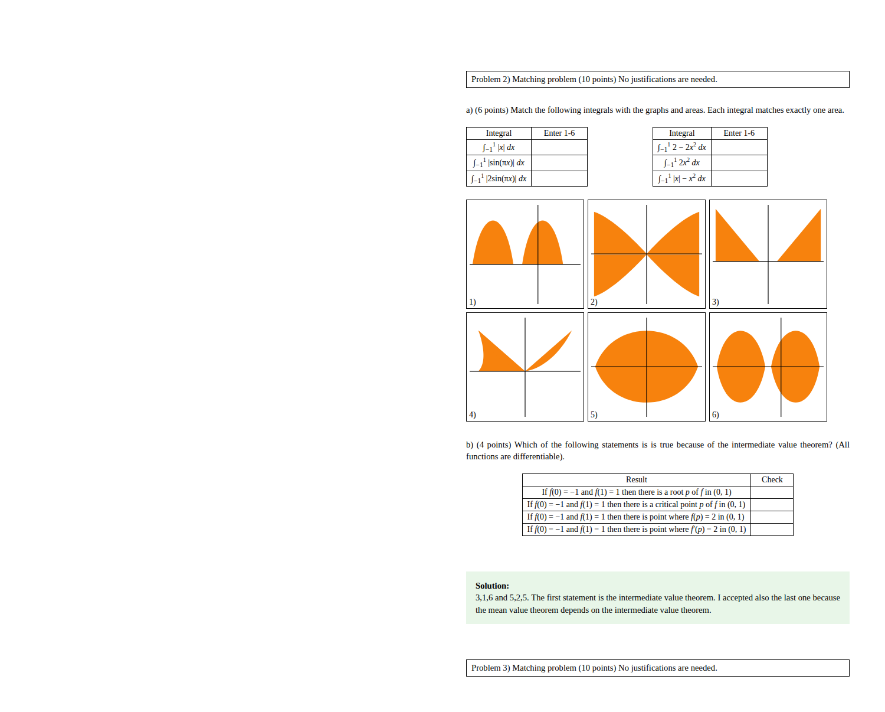Problem 2) Matching problem (10 points) No justifications are needed.
a) (6 points) Match the following integrals with the graphs and areas. Each integral matches exactly one area.
| Integral | Enter 1-6 |
| --- | --- |
| ∫ −1 1 / x / dx | |
| ∫ −1 1 / sin (π x )/ dx | |
| ∫ −1 1 /2 sin (π x )/ dx | |
| Integral | Enter 1-6 |
| --- | --- |
| ∫ −1 1 2 − 2 x 2 dx | |
| ∫ −1 1 2 x 2 dx | |
| ∫ −1 1 / x / − x 2 dx | |
1)
2)
3)
4)
5)
6)
b) (4 points) Which of the following statements is is true because of the intermediate value theorem? (All functions are differentiable).
| Result | Check |
| --- | --- |
| If f (0) = −1 and f (1) = 1 then there is a root p of f in (0, 1) | |
| If f (0) = −1 and f (1) = 1 then there is a critical point p of f in (0, 1) | |
| If f (0) = −1 and f (1) = 1 then there is point where f ( p ) = 2 in (0, 1) | |
| If f (0) = −1 and f (1) = 1 then there is point where f ′( p ) = 2 in (0, 1) | |
Solution:
3,1,6 and 5,2,5. The first statement is the intermediate value theorem. I accepted also the last one because the mean value theorem depends on the intermediate value theorem.
Problem 3) Matching problem (10 points) No justifications are needed.